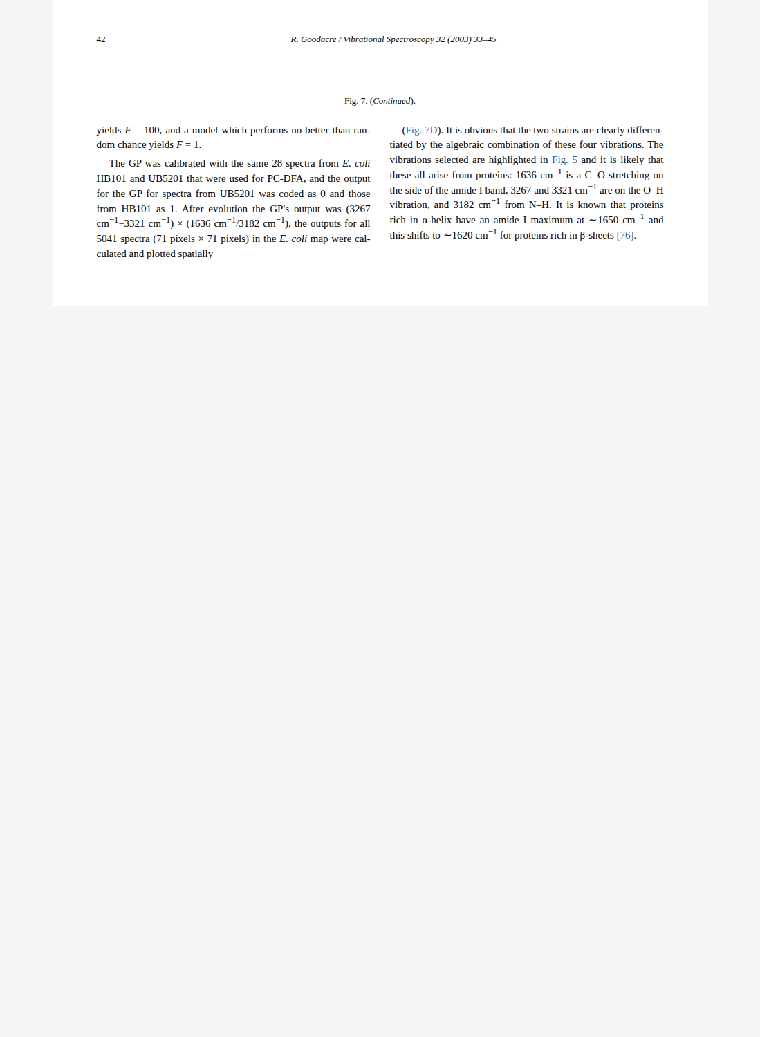42 R. Goodacre / Vibrational Spectroscopy 32 (2003) 33–45
C
D
Fig. 7. (Continued).
yields F = 100, and a model which performs no better than random chance yields F = 1.
The GP was calibrated with the same 28 spectra from E. coli HB101 and UB5201 that were used for PC-DFA, and the output for the GP for spectra from UB5201 was coded as 0 and those from HB101 as 1. After evolution the GP's output was (3267 cm−1−3321 cm−1) × (1636 cm−1/3182 cm−1), the outputs for all 5041 spectra (71 pixels × 71 pixels) in the E. coli map were calculated and plotted spatially
(Fig. 7D). It is obvious that the two strains are clearly differentiated by the algebraic combination of these four vibrations. The vibrations selected are highlighted in Fig. 5 and it is likely that these all arise from proteins: 1636 cm−1 is a C=O stretching on the side of the amide I band, 3267 and 3321 cm−1 are on the O–H vibration, and 3182 cm−1 from N–H. It is known that proteins rich in α-helix have an amide I maximum at ∼1650 cm−1 and this shifts to ∼1620 cm−1 for proteins rich in β-sheets [76].